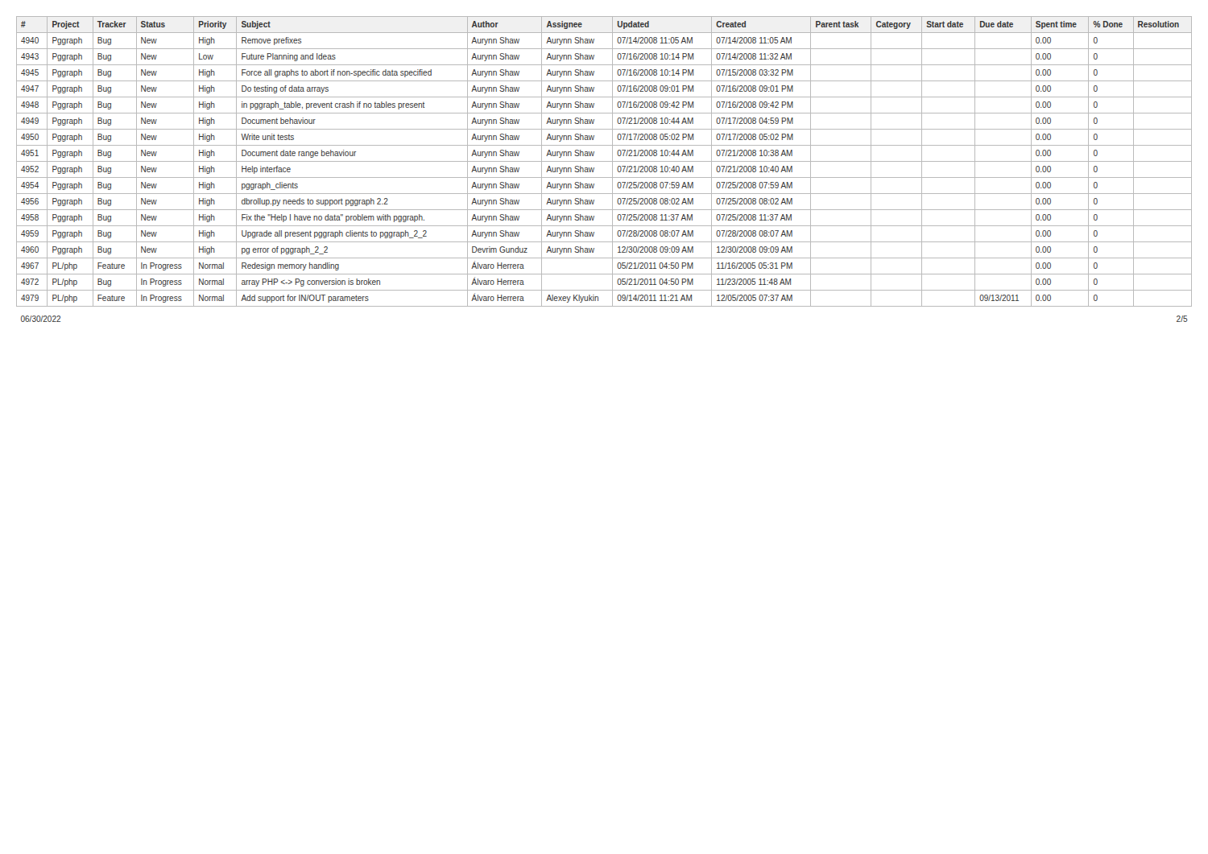| # | Project | Tracker | Status | Priority | Subject | Author | Assignee | Updated | Created | Parent task | Category | Start date | Due date | Spent time | % Done | Resolution |
| --- | --- | --- | --- | --- | --- | --- | --- | --- | --- | --- | --- | --- | --- | --- | --- | --- |
| 4940 | Pggraph | Bug | New | High | Remove prefixes | Aurynn Shaw | Aurynn Shaw | 07/14/2008 11:05 AM | 07/14/2008 11:05 AM | | | | | 0.00 | 0 | |
| 4943 | Pggraph | Bug | New | Low | Future Planning and Ideas | Aurynn Shaw | Aurynn Shaw | 07/16/2008 10:14 PM | 07/14/2008 11:32 AM | | | | | 0.00 | 0 | |
| 4945 | Pggraph | Bug | New | High | Force all graphs to abort if non-specific data specified | Aurynn Shaw | Aurynn Shaw | 07/16/2008 10:14 PM | 07/15/2008 03:32 PM | | | | | 0.00 | 0 | |
| 4947 | Pggraph | Bug | New | High | Do testing of data arrays | Aurynn Shaw | Aurynn Shaw | 07/16/2008 09:01 PM | 07/16/2008 09:01 PM | | | | | 0.00 | 0 | |
| 4948 | Pggraph | Bug | New | High | in pggraph_table, prevent crash if no tables present | Aurynn Shaw | Aurynn Shaw | 07/16/2008 09:42 PM | 07/16/2008 09:42 PM | | | | | 0.00 | 0 | |
| 4949 | Pggraph | Bug | New | High | Document behaviour | Aurynn Shaw | Aurynn Shaw | 07/21/2008 10:44 AM | 07/17/2008 04:59 PM | | | | | 0.00 | 0 | |
| 4950 | Pggraph | Bug | New | High | Write unit tests | Aurynn Shaw | Aurynn Shaw | 07/17/2008 05:02 PM | 07/17/2008 05:02 PM | | | | | 0.00 | 0 | |
| 4951 | Pggraph | Bug | New | High | Document date range behaviour | Aurynn Shaw | Aurynn Shaw | 07/21/2008 10:44 AM | 07/21/2008 10:38 AM | | | | | 0.00 | 0 | |
| 4952 | Pggraph | Bug | New | High | Help interface | Aurynn Shaw | Aurynn Shaw | 07/21/2008 10:40 AM | 07/21/2008 10:40 AM | | | | | 0.00 | 0 | |
| 4954 | Pggraph | Bug | New | High | pggraph_clients | Aurynn Shaw | Aurynn Shaw | 07/25/2008 07:59 AM | 07/25/2008 07:59 AM | | | | | 0.00 | 0 | |
| 4956 | Pggraph | Bug | New | High | dbrollup.py needs to support pggraph 2.2 | Aurynn Shaw | Aurynn Shaw | 07/25/2008 08:02 AM | 07/25/2008 08:02 AM | | | | | 0.00 | 0 | |
| 4958 | Pggraph | Bug | New | High | Fix the "Help I have no data" problem with pggraph. | Aurynn Shaw | Aurynn Shaw | 07/25/2008 11:37 AM | 07/25/2008 11:37 AM | | | | | 0.00 | 0 | |
| 4959 | Pggraph | Bug | New | High | Upgrade all present pggraph clients to pggraph_2_2 | Aurynn Shaw | Aurynn Shaw | 07/28/2008 08:07 AM | 07/28/2008 08:07 AM | | | | | 0.00 | 0 | |
| 4960 | Pggraph | Bug | New | High | pg error of pggraph_2_2 | Devrim Gunduz | Aurynn Shaw | 12/30/2008 09:09 AM | 12/30/2008 09:09 AM | | | | | 0.00 | 0 | |
| 4967 | PL/php | Feature | In Progress | Normal | Redesign memory handling | Álvaro Herrera | | 05/21/2011 04:50 PM | 11/16/2005 05:31 PM | | | | | 0.00 | 0 | |
| 4972 | PL/php | Bug | In Progress | Normal | array PHP <-> Pg conversion is broken | Álvaro Herrera | | 05/21/2011 04:50 PM | 11/23/2005 11:48 AM | | | | | 0.00 | 0 | |
| 4979 | PL/php | Feature | In Progress | Normal | Add support for IN/OUT parameters | Álvaro Herrera | Alexey Klyukin | 09/14/2011 11:21 AM | 12/05/2005 07:37 AM | | | | 09/13/2011 | 0.00 | 0 | |
| 06/30/2022 | 2/5 |